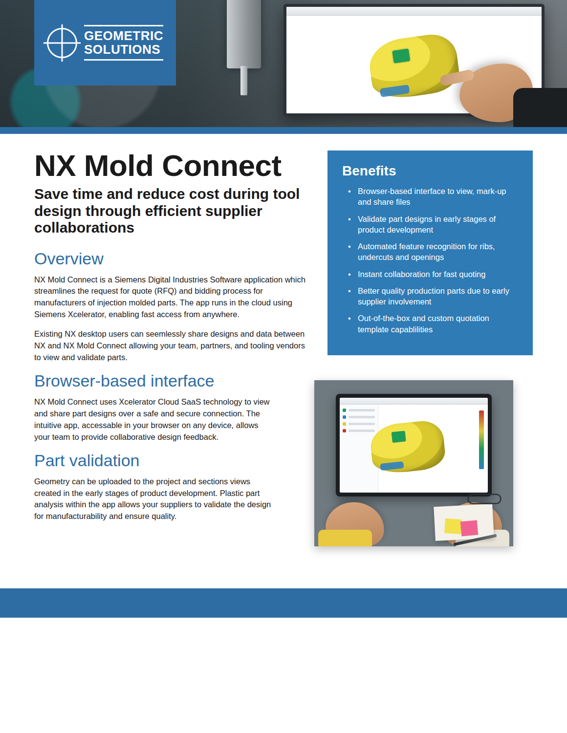GEOMETRIC SOLUTIONS
NX Mold Connect
Save time and reduce cost during tool design through efficient supplier collaborations
Overview
NX Mold Connect is a Siemens Digital Industries Software application which streamlines the request for quote (RFQ) and bidding process for manufacturers of injection molded parts. The app runs in the cloud using Siemens Xcelerator, enabling fast access from anywhere.
Existing NX desktop users can seemlessly share designs and data between NX and NX Mold Connect allowing your team, partners, and tooling vendors to view and validate parts.
Benefits
Browser-based interface to view, mark-up and share files
Validate part designs in early stages of product development
Automated feature recognition for ribs, undercuts and openings
Instant collaboration for fast quoting
Better quality production parts due to early supplier involvement
Out-of-the-box and custom quotation template capablilities
Browser-based interface
NX Mold Connect uses Xcelerator Cloud SaaS technology to view and share part designs over a safe and secure connection. The intuitive app, accessable in your browser on any device, allows your team to provide collaborative design feedback.
Part validation
Geometry can be uploaded to the project and sections views created in the early stages of product development. Plastic part analysis within the app allows your suppliers to validate the design for manufacturability and ensure quality.